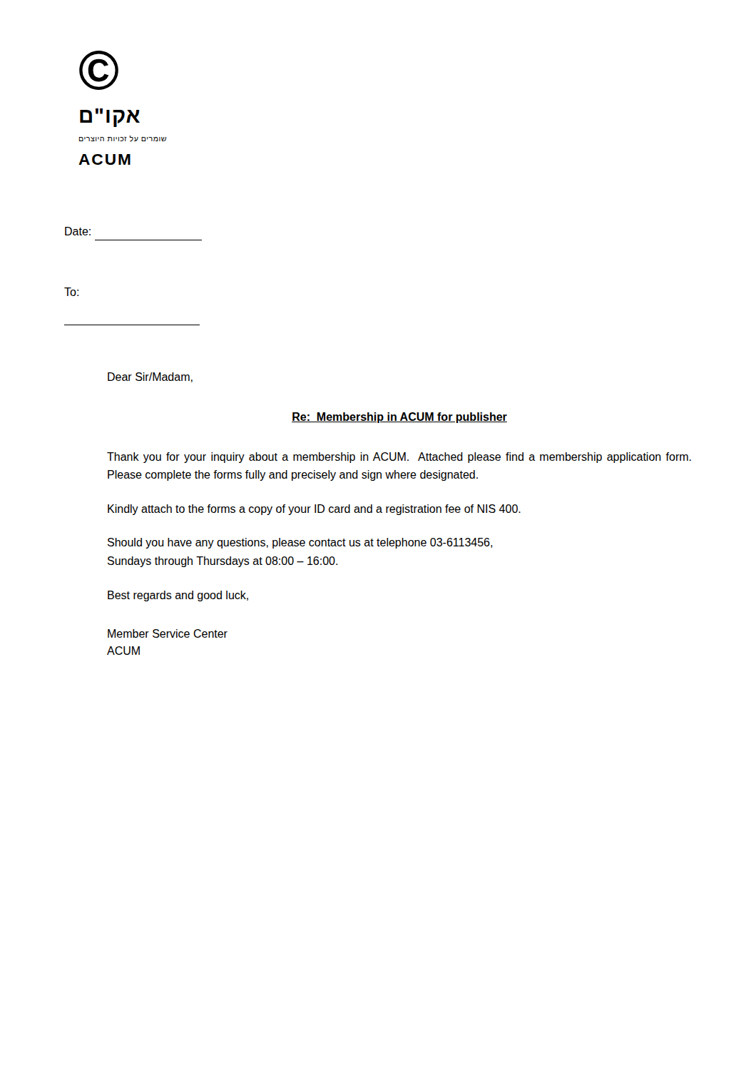©
אקו"ם
שומרים על זכויות היוצרים
ACUM
Date:
To:
Dear Sir/Madam,
Re: Membership in ACUM for publisher
Thank you for your inquiry about a membership in ACUM. Attached please find a membership application form. Please complete the forms fully and precisely and sign where designated.
Kindly attach to the forms a copy of your ID card and a registration fee of NIS 400.
Should you have any questions, please contact us at telephone 03-6113456,
Sundays through Thursdays at 08:00 – 16:00.
Best regards and good luck,
Member Service Center
ACUM